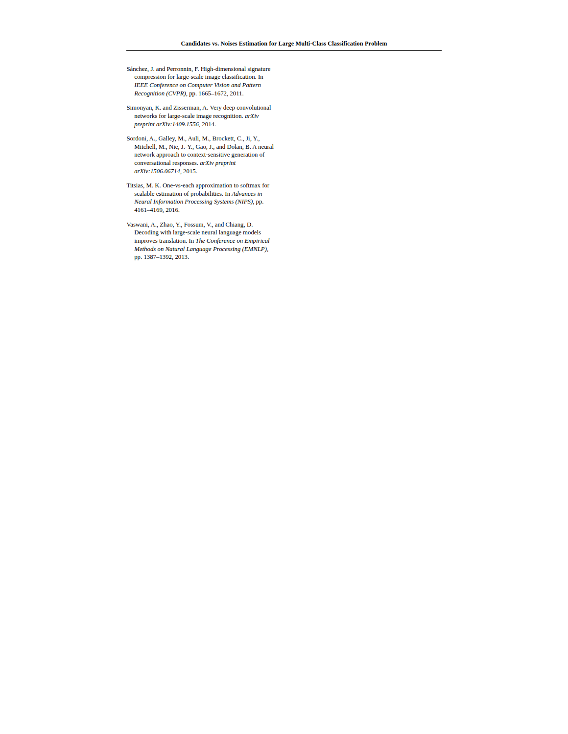Candidates vs. Noises Estimation for Large Multi-Class Classification Problem
Sánchez, J. and Perronnin, F. High-dimensional signature compression for large-scale image classification. In IEEE Conference on Computer Vision and Pattern Recognition (CVPR), pp. 1665–1672, 2011.
Simonyan, K. and Zisserman, A. Very deep convolutional networks for large-scale image recognition. arXiv preprint arXiv:1409.1556, 2014.
Sordoni, A., Galley, M., Auli, M., Brockett, C., Ji, Y., Mitchell, M., Nie, J.-Y., Gao, J., and Dolan, B. A neural network approach to context-sensitive generation of conversational responses. arXiv preprint arXiv:1506.06714, 2015.
Titsias, M. K. One-vs-each approximation to softmax for scalable estimation of probabilities. In Advances in Neural Information Processing Systems (NIPS), pp. 4161–4169, 2016.
Vaswani, A., Zhao, Y., Fossum, V., and Chiang, D. Decoding with large-scale neural language models improves translation. In The Conference on Empirical Methods on Natural Language Processing (EMNLP), pp. 1387–1392, 2013.